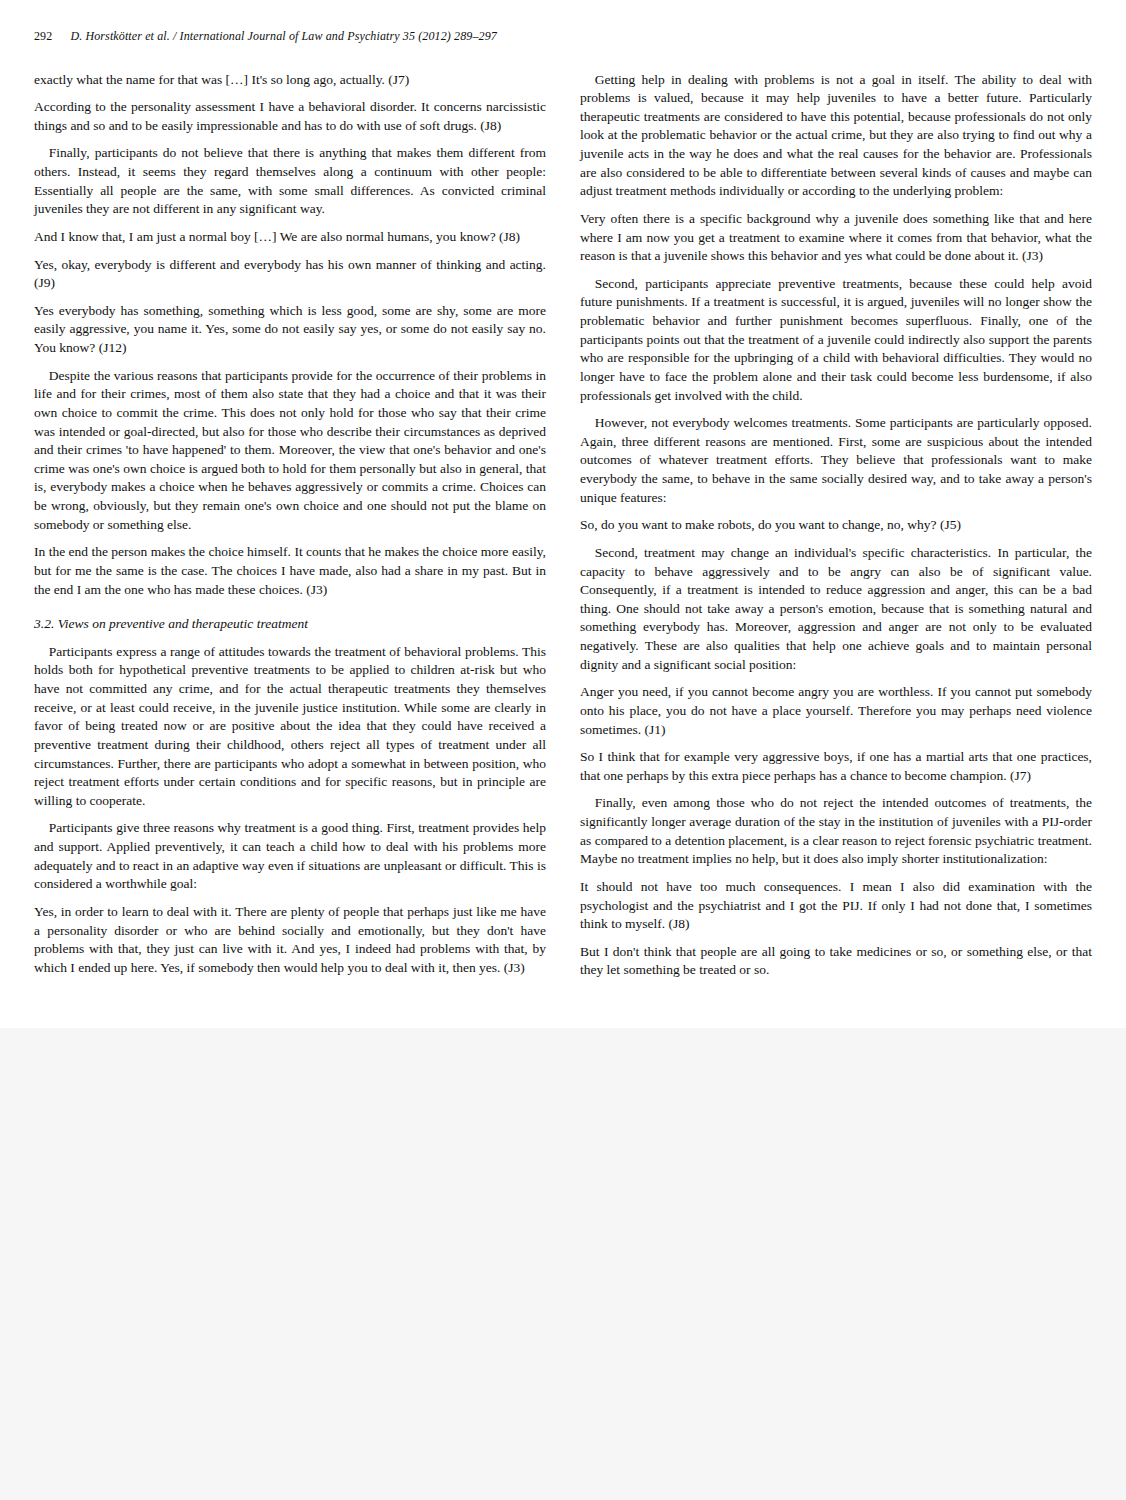292 D. Horstkötter et al. / International Journal of Law and Psychiatry 35 (2012) 289–297
exactly what the name for that was […] It's so long ago, actually. (J7)
According to the personality assessment I have a behavioral disorder. It concerns narcissistic things and so and to be easily impressionable and has to do with use of soft drugs. (J8)
Finally, participants do not believe that there is anything that makes them different from others. Instead, it seems they regard themselves along a continuum with other people: Essentially all people are the same, with some small differences. As convicted criminal juveniles they are not different in any significant way.
And I know that, I am just a normal boy […] We are also normal humans, you know? (J8)
Yes, okay, everybody is different and everybody has his own manner of thinking and acting. (J9)
Yes everybody has something, something which is less good, some are shy, some are more easily aggressive, you name it. Yes, some do not easily say yes, or some do not easily say no. You know? (J12)
Despite the various reasons that participants provide for the occurrence of their problems in life and for their crimes, most of them also state that they had a choice and that it was their own choice to commit the crime. This does not only hold for those who say that their crime was intended or goal-directed, but also for those who describe their circumstances as deprived and their crimes 'to have happened' to them. Moreover, the view that one's behavior and one's crime was one's own choice is argued both to hold for them personally but also in general, that is, everybody makes a choice when he behaves aggressively or commits a crime. Choices can be wrong, obviously, but they remain one's own choice and one should not put the blame on somebody or something else.
In the end the person makes the choice himself. It counts that he makes the choice more easily, but for me the same is the case. The choices I have made, also had a share in my past. But in the end I am the one who has made these choices. (J3)
3.2. Views on preventive and therapeutic treatment
Participants express a range of attitudes towards the treatment of behavioral problems. This holds both for hypothetical preventive treatments to be applied to children at-risk but who have not committed any crime, and for the actual therapeutic treatments they themselves receive, or at least could receive, in the juvenile justice institution. While some are clearly in favor of being treated now or are positive about the idea that they could have received a preventive treatment during their childhood, others reject all types of treatment under all circumstances. Further, there are participants who adopt a somewhat in between position, who reject treatment efforts under certain conditions and for specific reasons, but in principle are willing to cooperate.
Participants give three reasons why treatment is a good thing. First, treatment provides help and support. Applied preventively, it can teach a child how to deal with his problems more adequately and to react in an adaptive way even if situations are unpleasant or difficult. This is considered a worthwhile goal:
Yes, in order to learn to deal with it. There are plenty of people that perhaps just like me have a personality disorder or who are behind socially and emotionally, but they don't have problems with that, they just can live with it. And yes, I indeed had problems with that, by which I ended up here. Yes, if somebody then would help you to deal with it, then yes. (J3)
Getting help in dealing with problems is not a goal in itself. The ability to deal with problems is valued, because it may help juveniles to have a better future. Particularly therapeutic treatments are considered to have this potential, because professionals do not only look at the problematic behavior or the actual crime, but they are also trying to find out why a juvenile acts in the way he does and what the real causes for the behavior are. Professionals are also considered to be able to differentiate between several kinds of causes and maybe can adjust treatment methods individually or according to the underlying problem:
Very often there is a specific background why a juvenile does something like that and here where I am now you get a treatment to examine where it comes from that behavior, what the reason is that a juvenile shows this behavior and yes what could be done about it. (J3)
Second, participants appreciate preventive treatments, because these could help avoid future punishments. If a treatment is successful, it is argued, juveniles will no longer show the problematic behavior and further punishment becomes superfluous. Finally, one of the participants points out that the treatment of a juvenile could indirectly also support the parents who are responsible for the upbringing of a child with behavioral difficulties. They would no longer have to face the problem alone and their task could become less burdensome, if also professionals get involved with the child.
However, not everybody welcomes treatments. Some participants are particularly opposed. Again, three different reasons are mentioned. First, some are suspicious about the intended outcomes of whatever treatment efforts. They believe that professionals want to make everybody the same, to behave in the same socially desired way, and to take away a person's unique features:
So, do you want to make robots, do you want to change, no, why? (J5)
Second, treatment may change an individual's specific characteristics. In particular, the capacity to behave aggressively and to be angry can also be of significant value. Consequently, if a treatment is intended to reduce aggression and anger, this can be a bad thing. One should not take away a person's emotion, because that is something natural and something everybody has. Moreover, aggression and anger are not only to be evaluated negatively. These are also qualities that help one achieve goals and to maintain personal dignity and a significant social position:
Anger you need, if you cannot become angry you are worthless. If you cannot put somebody onto his place, you do not have a place yourself. Therefore you may perhaps need violence sometimes. (J1)
So I think that for example very aggressive boys, if one has a martial arts that one practices, that one perhaps by this extra piece perhaps has a chance to become champion. (J7)
Finally, even among those who do not reject the intended outcomes of treatments, the significantly longer average duration of the stay in the institution of juveniles with a PIJ-order as compared to a detention placement, is a clear reason to reject forensic psychiatric treatment. Maybe no treatment implies no help, but it does also imply shorter institutionalization:
It should not have too much consequences. I mean I also did examination with the psychologist and the psychiatrist and I got the PIJ. If only I had not done that, I sometimes think to myself. (J8)
But I don't think that people are all going to take medicines or so, or something else, or that they let something be treated or so.